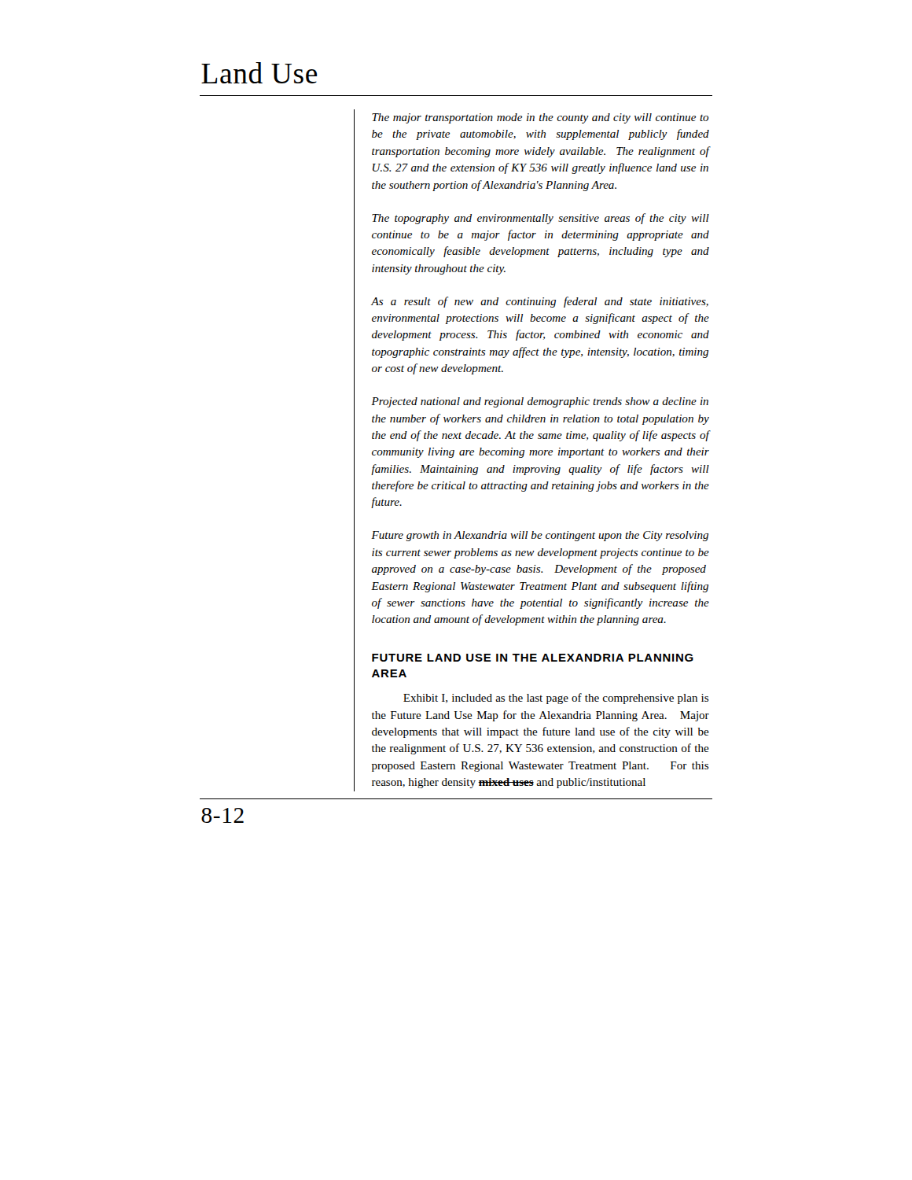Land Use
The major transportation mode in the county and city will continue to be the private automobile, with supplemental publicly funded transportation becoming more widely available. The realignment of U.S. 27 and the extension of KY 536 will greatly influence land use in the southern portion of Alexandria's Planning Area.
The topography and environmentally sensitive areas of the city will continue to be a major factor in determining appropriate and economically feasible development patterns, including type and intensity throughout the city.
As a result of new and continuing federal and state initiatives, environmental protections will become a significant aspect of the development process. This factor, combined with economic and topographic constraints may affect the type, intensity, location, timing or cost of new development.
Projected national and regional demographic trends show a decline in the number of workers and children in relation to total population by the end of the next decade. At the same time, quality of life aspects of community living are becoming more important to workers and their families. Maintaining and improving quality of life factors will therefore be critical to attracting and retaining jobs and workers in the future.
Future growth in Alexandria will be contingent upon the City resolving its current sewer problems as new development projects continue to be approved on a case-by-case basis. Development of the proposed Eastern Regional Wastewater Treatment Plant and subsequent lifting of sewer sanctions have the potential to significantly increase the location and amount of development within the planning area.
Future Land Use in the Alexandria Planning Area
Exhibit I, included as the last page of the comprehensive plan is the Future Land Use Map for the Alexandria Planning Area. Major developments that will impact the future land use of the city will be the realignment of U.S. 27, KY 536 extension, and construction of the proposed Eastern Regional Wastewater Treatment Plant. For this reason, higher density mixed uses and public/institutional
8-12